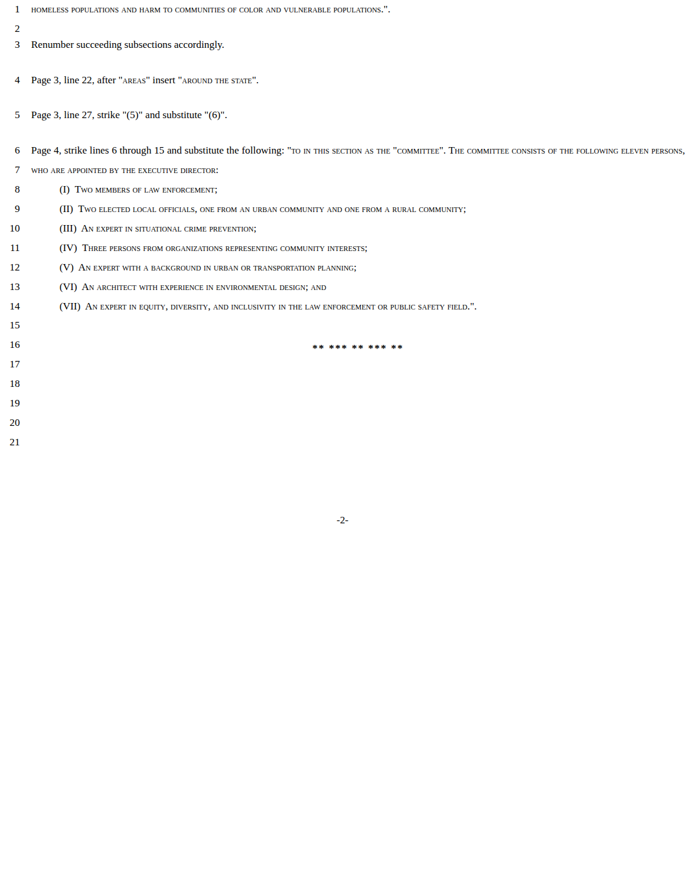12
homeless populations and harm to communities of color and vulnerable populations.".
3
Renumber succeeding subsections accordingly.
4
Page 3, line 22, after "areas" insert "around the state".
5
Page 3, line 27, strike "(5)" and substitute "(6)".
6789101112131415161718192021
Page 4, strike lines 6 through 15 and substitute the following: "to in this section as the "committee". The committee consists of the following eleven persons, who are appointed by the executive director:
(I) Two members of law enforcement;
(II) Two elected local officials, one from an urban community and one from a rural community;
(III) An expert in situational crime prevention;
(IV) Three persons from organizations representing community interests;
(V) An expert with a background in urban or transportation planning;
(VI) An architect with experience in environmental design; and
(VII) An expert in equity, diversity, and inclusivity in the law enforcement or public safety field.".
** *** ** *** **
-2-